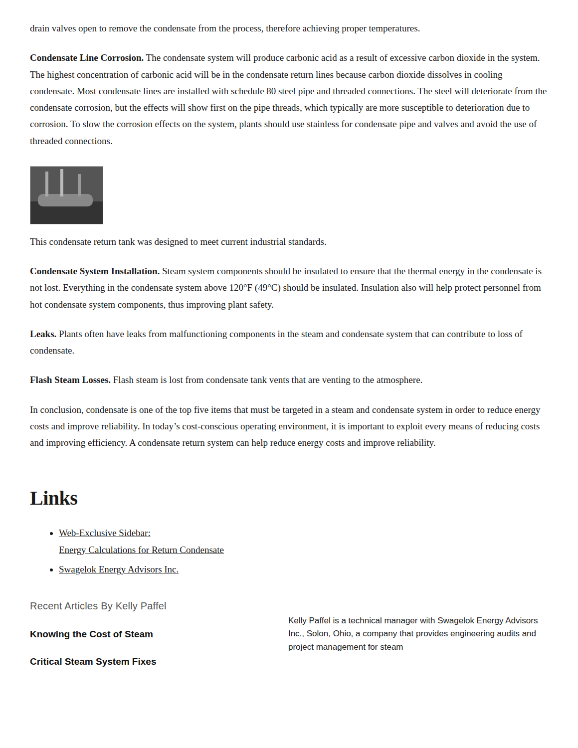drain valves open to remove the condensate from the process, therefore achieving proper temperatures.
Condensate Line Corrosion. The condensate system will produce carbonic acid as a result of excessive carbon dioxide in the system. The highest concentration of carbonic acid will be in the condensate return lines because carbon dioxide dissolves in cooling condensate. Most condensate lines are installed with schedule 80 steel pipe and threaded connections. The steel will deteriorate from the condensate corrosion, but the effects will show first on the pipe threads, which typically are more susceptible to deterioration due to corrosion. To slow the corrosion effects on the system, plants should use stainless for condensate pipe and valves and avoid the use of threaded connections.
This condensate return tank was designed to meet current industrial standards.
Condensate System Installation. Steam system components should be insulated to ensure that the thermal energy in the condensate is not lost. Everything in the condensate system above 120°F (49°C) should be insulated. Insulation also will help protect personnel from hot condensate system components, thus improving plant safety.
Leaks. Plants often have leaks from malfunctioning components in the steam and condensate system that can contribute to loss of condensate.
Flash Steam Losses. Flash steam is lost from condensate tank vents that are venting to the atmosphere.
In conclusion, condensate is one of the top five items that must be targeted in a steam and condensate system in order to reduce energy costs and improve reliability. In today’s cost-conscious operating environment, it is important to exploit every means of reducing costs and improving efficiency. A condensate return system can help reduce energy costs and improve reliability.
Links
Web-Exclusive Sidebar:
Energy Calculations for Return Condensate
Swagelok Energy Advisors Inc.
Recent Articles By Kelly Paffel
Knowing the Cost of Steam
Critical Steam System Fixes
Kelly Paffel is a technical manager with Swagelok Energy Advisors Inc., Solon, Ohio, a company that provides engineering audits and project management for steam